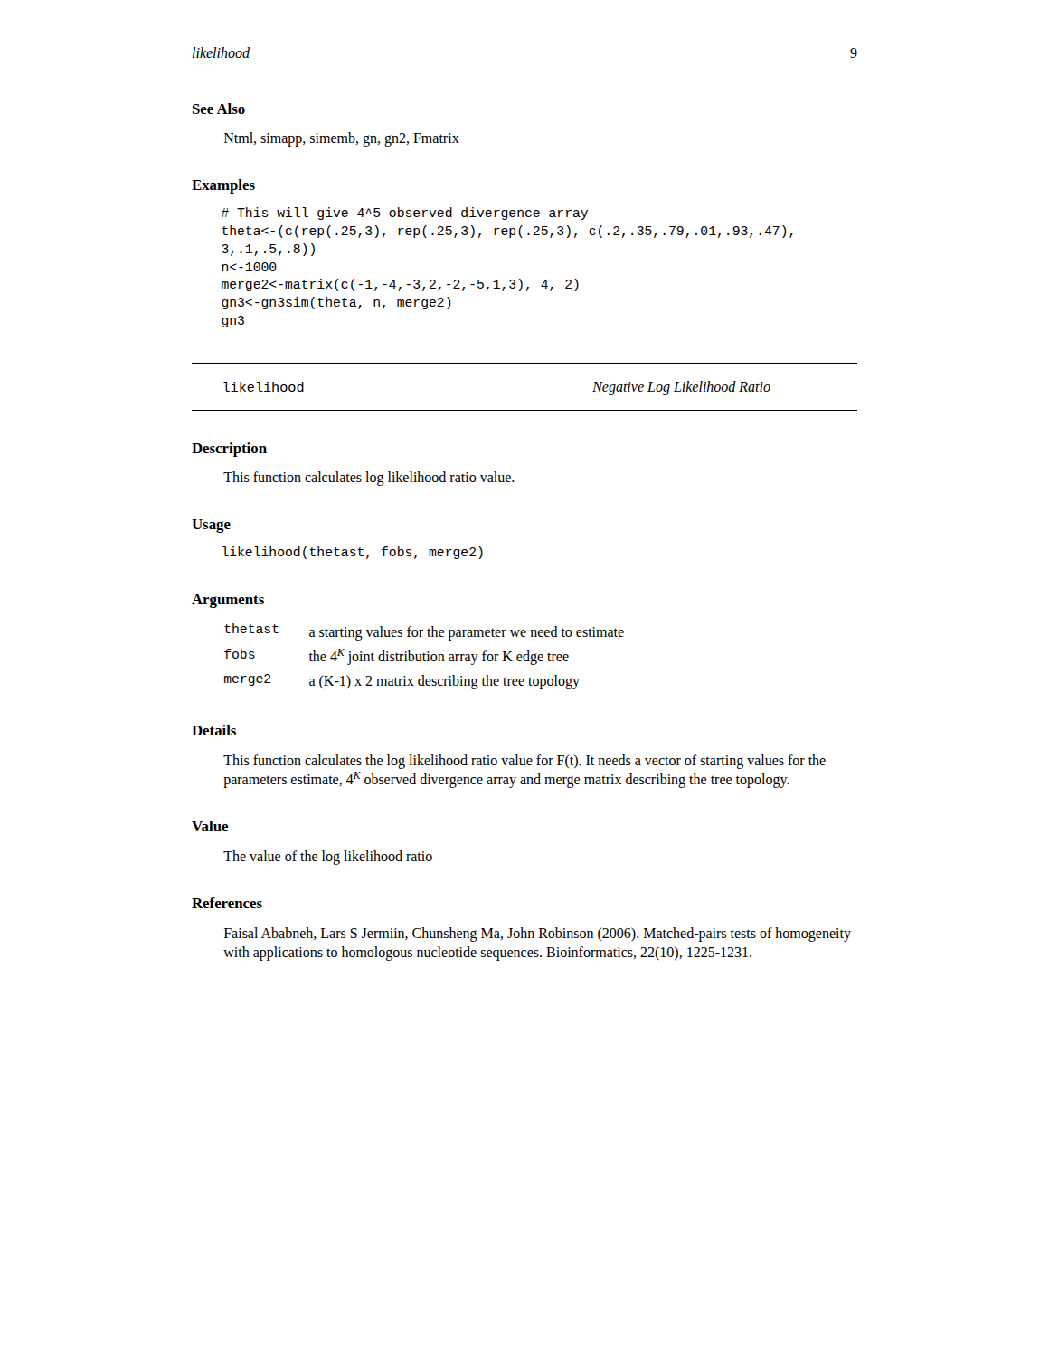likelihood 9
See Also
Ntml, simapp, simemb, gn, gn2, Fmatrix
Examples
# This will give 4^5 observed divergence array
theta<-(c(rep(.25,3), rep(.25,3), rep(.25,3), c(.2,.35,.79,.01,.93,.47),
3,.1,.5,.8))
n<-1000
merge2<-matrix(c(-1,-4,-3,2,-2,-5,1,3), 4, 2)
gn3<-gn3sim(theta, n, merge2)
gn3
likelihood Negative Log Likelihood Ratio
Description
This function calculates log likelihood ratio value.
Usage
likelihood(thetast, fobs, merge2)
Arguments
| thetast | a starting values for the parameter we need to estimate |
| fobs | the 4 K joint distribution array for K edge tree |
| merge2 | a (K-1) x 2 matrix describing the tree topology |
Details
This function calculates the log likelihood ratio value for F(t). It needs a vector of starting values for the parameters estimate, 4K observed divergence array and merge matrix describing the tree topology.
Value
The value of the log likelihood ratio
References
Faisal Ababneh, Lars S Jermiin, Chunsheng Ma, John Robinson (2006). Matched-pairs tests of homogeneity with applications to homologous nucleotide sequences. Bioinformatics, 22(10), 1225-1231.